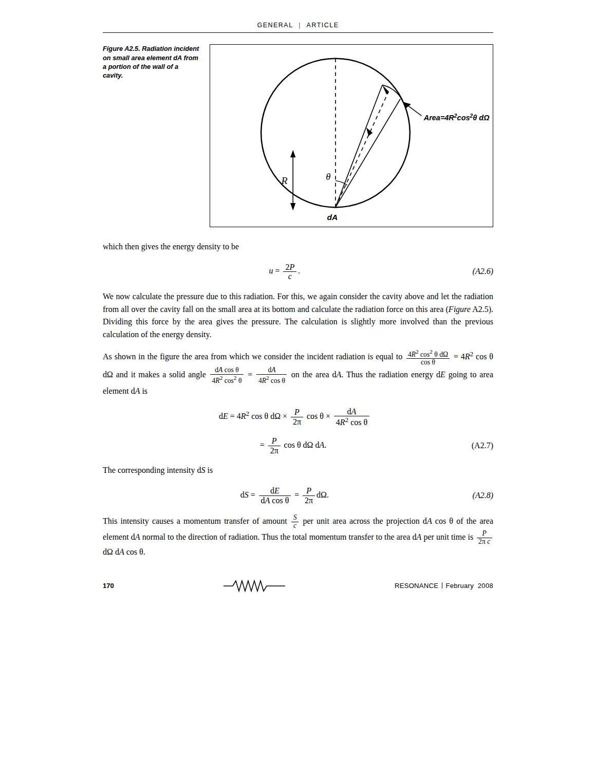GENERAL | ARTICLE
Figure A2.5. Radiation incident on small area element dA from a portion of the wall of a cavity.
θ R dA Area=4R2cos2θ dΩ
which then gives the energy density to be
u = 2P c.
(A2.6)
We now calculate the pressure due to this radiation. For this, we again consider the cavity above and let the radiation from all over the cavity fall on the small area at its bottom and calculate the radiation force on this area (Figure A2.5). Dividing this force by the area gives the pressure. The calculation is slightly more involved than the previous calculation of the energy density.
As shown in the figure the area from which we consider the incident radiation is equal to 4R2 cos2 θ dΩ cos θ = 4R2 cos θ dΩ and it makes a solid angle dA cos θ 4R2 cos2 θ = dA 4R2 cos θ on the area dA. Thus the radiation energy dE going to area element dA is
dE = 4R2 cos θ dΩ × P 2π cos θ × dA 4R2 cos θ
= P 2π cos θ dΩ dA.
(A2.7)
The corresponding intensity dS is
dS = dE dA cos θ = P 2πdΩ.
(A2.8)
This intensity causes a momentum transfer of amount Sc per unit area across the projection dA cos θ of the area element dA normal to the direction of radiation. Thus the total momentum transfer to the area dA per unit time is P 2π cdΩ dA cos θ.
170 RESONANCE February 2008